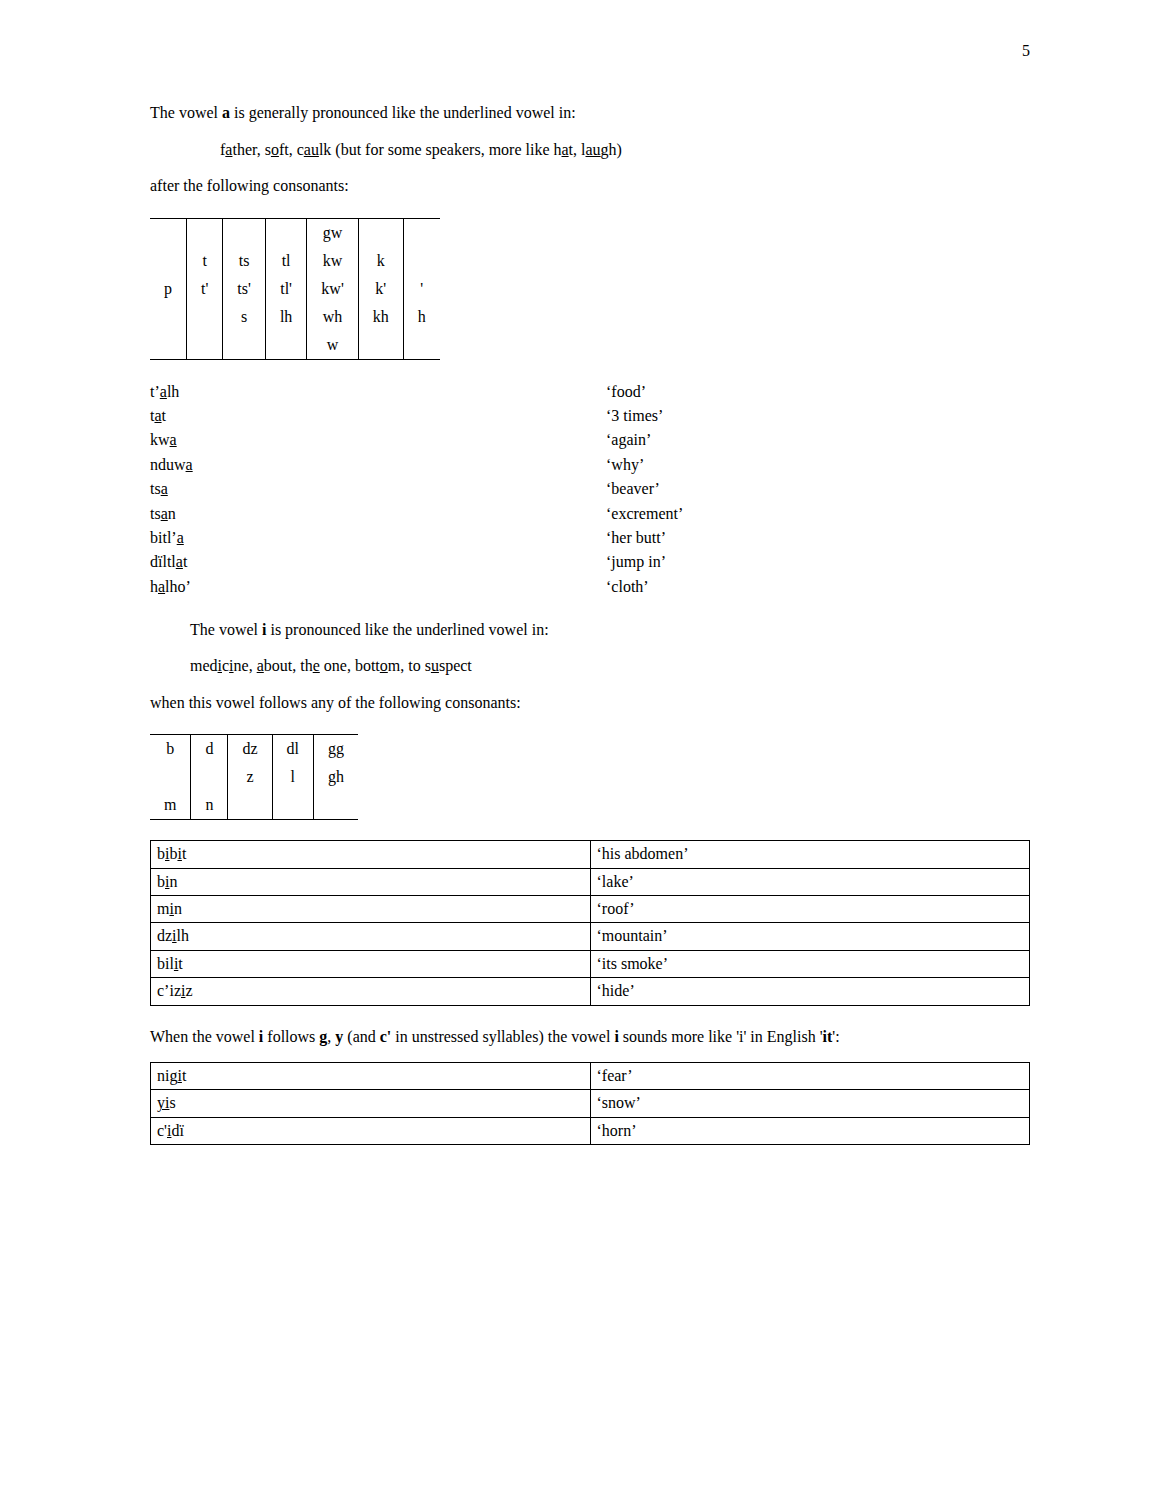5
The vowel a is generally pronounced like the underlined vowel in:
father, soft, caulk (but for some speakers, more like hat, laugh)
after the following consonants:
| | | | | gw | | |
| | t | ts | tl | kw | k | |
| p | t' | ts' | tl' | kw' | k' | ' |
| | | s | lh | wh | kh | h |
| | | | | w | | |
| t’ a lh | ‘food’ |
| t a t | ‘3 times’ |
| kw a | ‘again’ |
| nduw a | ‘why’ |
| ts a | ‘beaver’ |
| ts a n | ‘excrement’ |
| bitl’ a | ‘her butt’ |
| dïltl a t | ‘jump in’ |
| h a lho’ | ‘cloth’ |
The vowel i is pronounced like the underlined vowel in:
medicine, about, the one, bottom, to suspect
when this vowel follows any of the following consonants:
| b | d | dz | dl | gg |
| | | z | l | gh |
| m | n | | | |
| b i b i t | ‘his abdomen’ |
| b i n | ‘lake’ |
| m i n | ‘roof’ |
| dz i lh | ‘mountain’ |
| bil i t | ‘its smoke’ |
| c’iz i z | ‘hide’ |
When the vowel i follows g, y (and c' in unstressed syllables) the vowel i sounds more like 'i' in English 'it':
| nig i t | ‘fear’ |
| y i s | ‘snow’ |
| c' i dï | ‘horn’ |